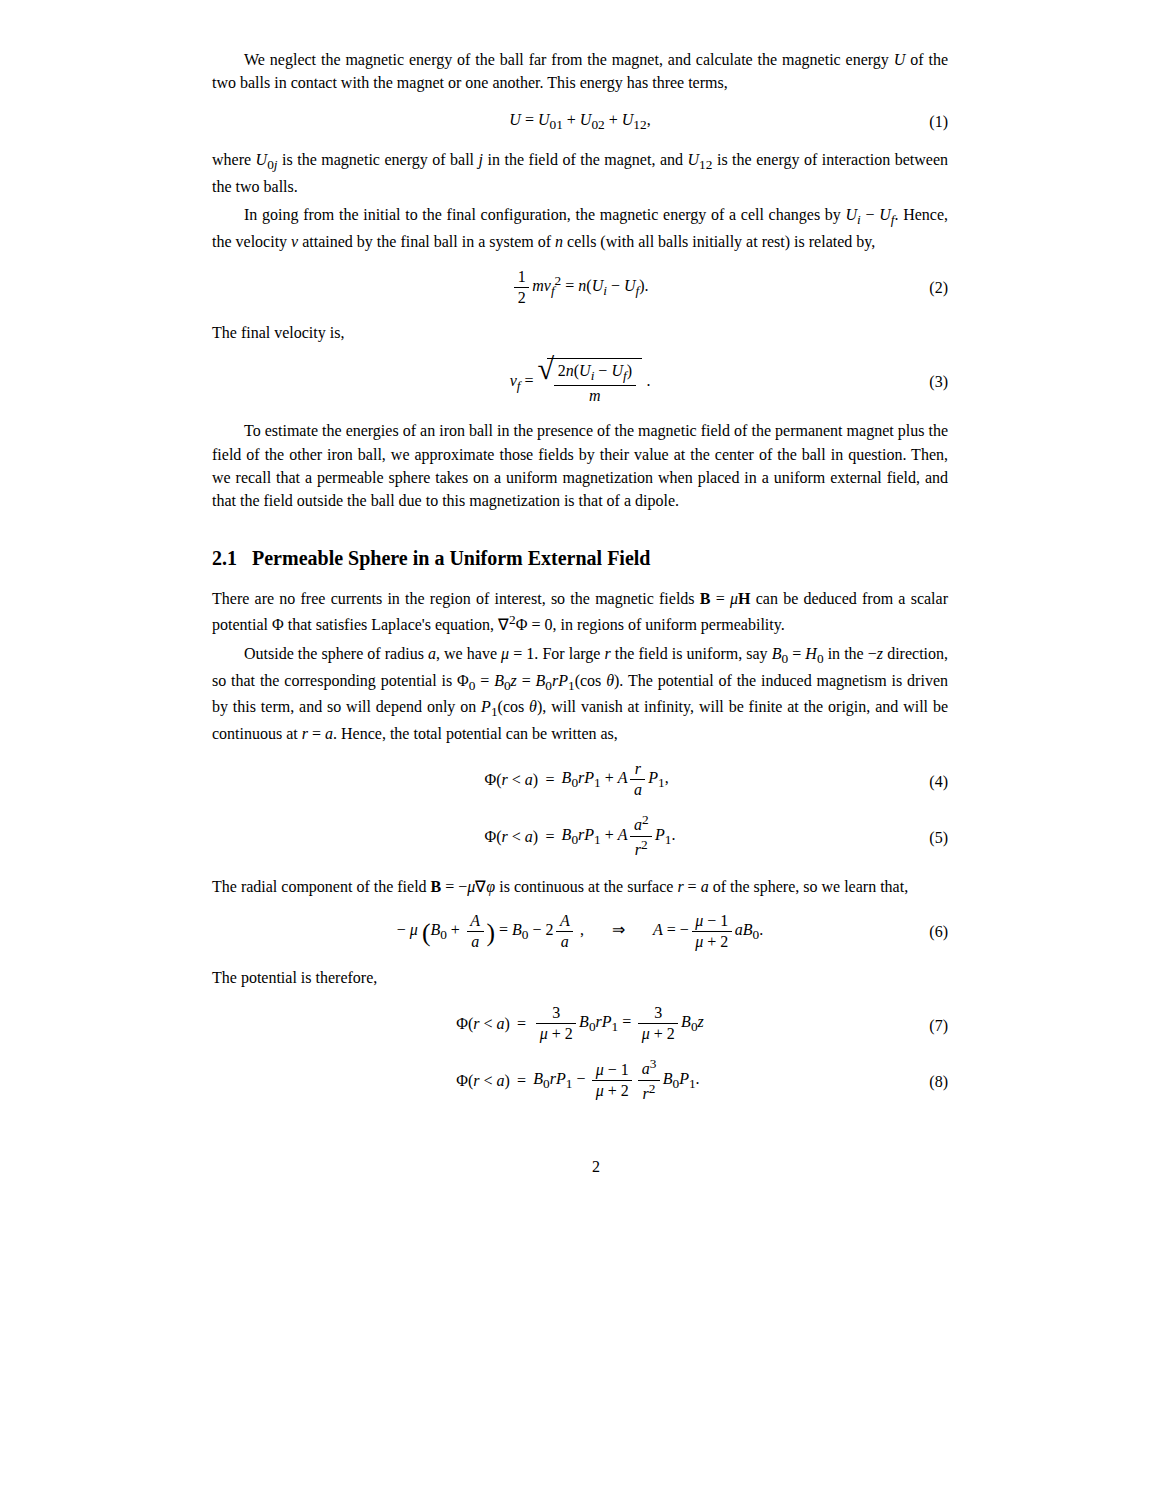We neglect the magnetic energy of the ball far from the magnet, and calculate the magnetic energy U of the two balls in contact with the magnet or one another. This energy has three terms,
U = U01 + U02 + U12, (1)
where U0j is the magnetic energy of ball j in the field of the magnet, and U12 is the energy of interaction between the two balls.
In going from the initial to the final configuration, the magnetic energy of a cell changes by Ui − Uf. Hence, the velocity v attained by the final ball in a system of n cells (with all balls initially at rest) is related by,
12 mvf2 = n(Ui − Uf). (2)
The final velocity is,
vf = 2n(Ui − Uf) m . (3)
To estimate the energies of an iron ball in the presence of the magnetic field of the permanent magnet plus the field of the other iron ball, we approximate those fields by their value at the center of the ball in question. Then, we recall that a permeable sphere takes on a uniform magnetization when placed in a uniform external field, and that the field outside the ball due to this magnetization is that of a dipole.
2.1 Permeable Sphere in a Uniform External Field
There are no free currents in the region of interest, so the magnetic fields B = μH can be deduced from a scalar potential Φ that satisfies Laplace's equation, ∇2Φ = 0, in regions of uniform permeability.
Outside the sphere of radius a, we have μ = 1. For large r the field is uniform, say B0 = H0 in the −z direction, so that the corresponding potential is Φ0 = B0z = B0rP1(cos θ). The potential of the induced magnetism is driven by this term, and so will depend only on P1(cos θ), will vanish at infinity, will be finite at the origin, and will be continuous at r = a. Hence, the total potential can be written as,
Φ(r < a) = B0rP1 + Ara P1, Φ(r < a) = B0rP1 + Aa2 r2 P1.
(4) (5)
The radial component of the field B = −μ∇φ is continuous at the surface r = a of the sphere, so we learn that,
− μ (B0 + Aa) = B0 − 2Aa , ⇒ A = −μ − 1 μ + 2 aB0. (6)
The potential is therefore,
Φ(r < a) = 3 μ + 2 B0rP1 = 3 μ + 2 B0z Φ(r < a) = B0rP1 − μ − 1 μ + 2 a3 r2 B0P1.
(7) (8)
2